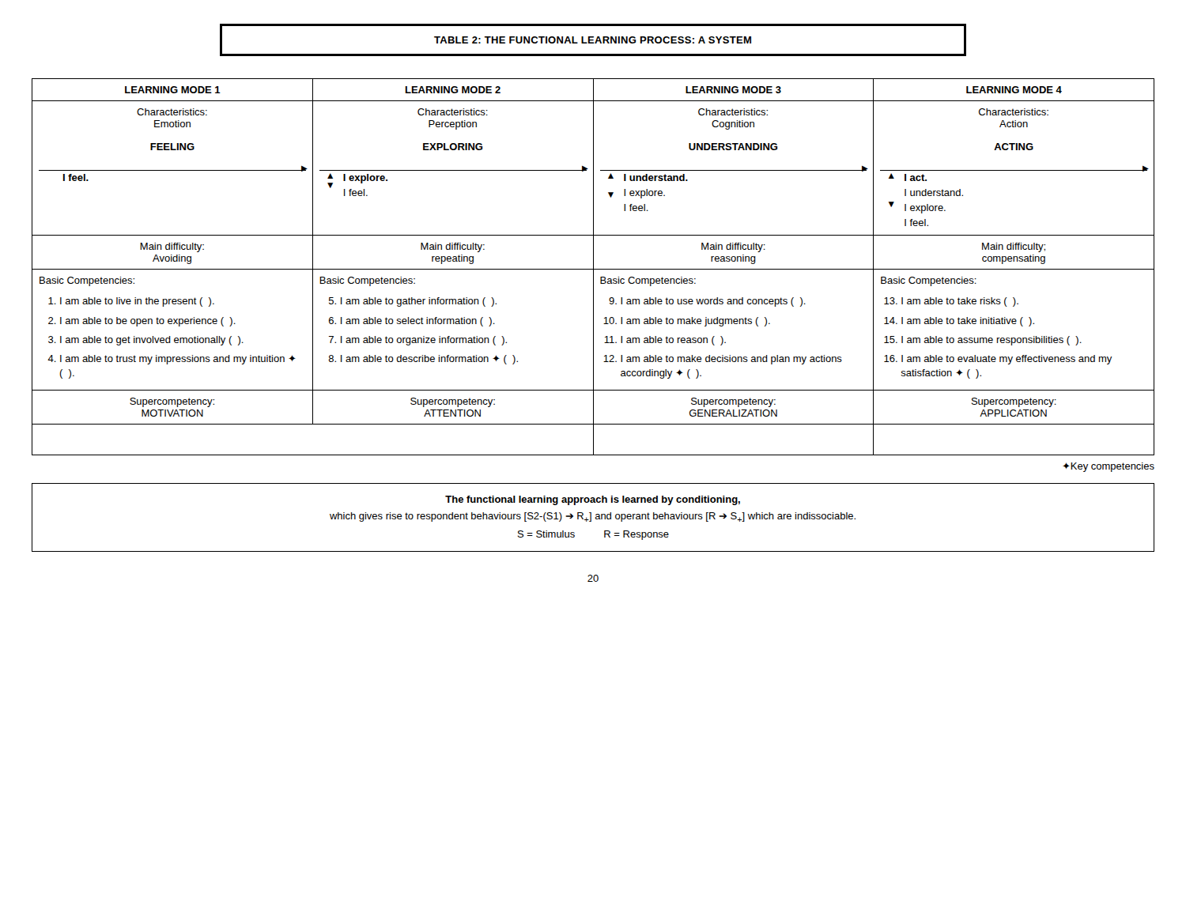TABLE 2: THE FUNCTIONAL LEARNING PROCESS: A SYSTEM
| LEARNING MODE 1 | LEARNING MODE 2 | LEARNING MODE 3 | LEARNING MODE 4 |
| Characteristics: Emotion FEELING I feel. | Characteristics: Perception EXPLORING ▲ ▼ I explore. I feel. | Characteristics: Cognition UNDERSTANDING ▲ ▼ I understand. I explore. I feel. | Characteristics: Action ACTING ▲ ▼ I act. I understand. I explore. I feel. |
| Main difficulty: Avoiding | Main difficulty: repeating | Main difficulty: reasoning | Main difficulty; compensating |
| Basic Competencies: I am able to live in the present ( ). I am able to be open to experience ( ). I am able to get involved emotionally ( ). I am able to trust my impressions and my intuition ✦ ( ). | Basic Competencies: I am able to gather information ( ). I am able to select information ( ). I am able to organize information ( ). I am able to describe information ✦ ( ). | Basic Competencies: I am able to use words and concepts ( ). I am able to make judgments ( ). I am able to reason ( ). I am able to make decisions and plan my actions accordingly ✦ ( ). | Basic Competencies: I am able to take risks ( ). I am able to take initiative ( ). I am able to assume responsibilities ( ). I am able to evaluate my effectiveness and my satisfaction ✦ ( ). |
| Supercompetency: MOTIVATION | Supercompetency: ATTENTION | Supercompetency: GENERALIZATION | Supercompetency: APPLICATION |
✦Key competencies
The functional learning approach is learned by conditioning,
which gives rise to respondent behaviours [S2-(S1) ➔ R+] and operant behaviours [R ➔ S+] which are indissociable.
S = Stimulus R = Response
20